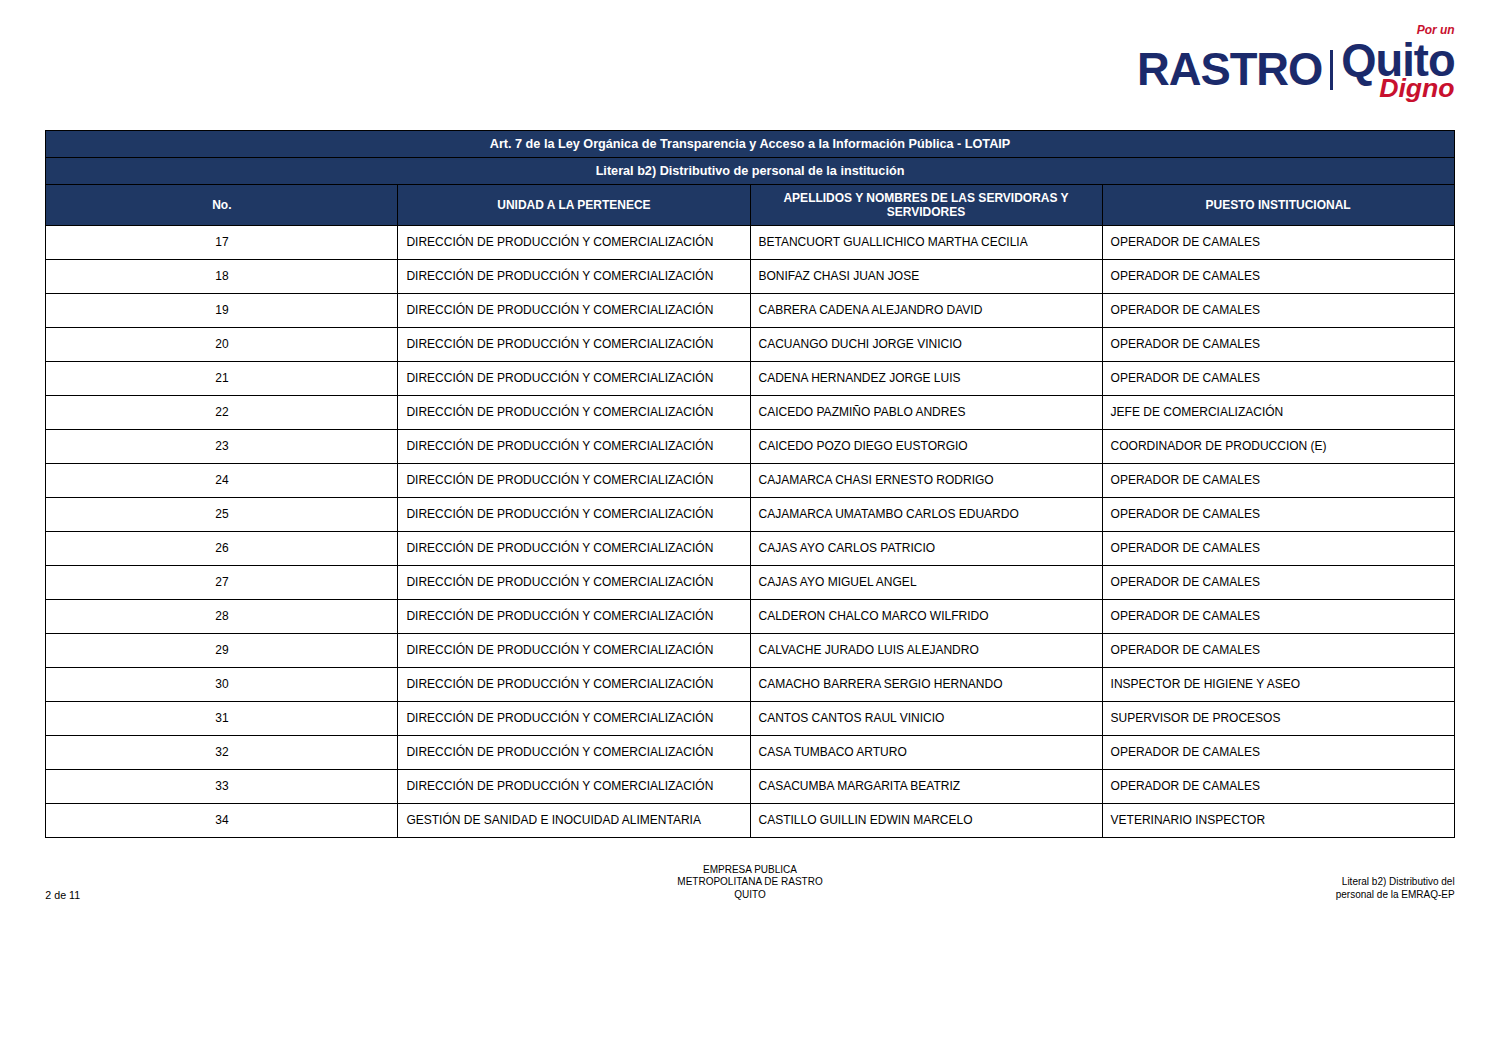RASTRO Por un Quito Digno
| Art. 7 de la Ley Orgánica de Transparencia y Acceso a la Información Pública - LOTAIP |
| --- |
| Literal b2) Distributivo de personal de la institución |
| No. | UNIDAD A LA PERTENECE | APELLIDOS Y NOMBRES DE LAS SERVIDORAS Y SERVIDORES | PUESTO INSTITUCIONAL |
| 17 | DIRECCIÓN DE PRODUCCIÓN Y COMERCIALIZACIÓN | BETANCUORT GUALLICHICO MARTHA CECILIA | OPERADOR DE CAMALES |
| 18 | DIRECCIÓN DE PRODUCCIÓN Y COMERCIALIZACIÓN | BONIFAZ CHASI JUAN JOSE | OPERADOR DE CAMALES |
| 19 | DIRECCIÓN DE PRODUCCIÓN Y COMERCIALIZACIÓN | CABRERA CADENA ALEJANDRO DAVID | OPERADOR DE CAMALES |
| 20 | DIRECCIÓN DE PRODUCCIÓN Y COMERCIALIZACIÓN | CACUANGO DUCHI JORGE VINICIO | OPERADOR DE CAMALES |
| 21 | DIRECCIÓN DE PRODUCCIÓN Y COMERCIALIZACIÓN | CADENA HERNANDEZ JORGE LUIS | OPERADOR DE CAMALES |
| 22 | DIRECCIÓN DE PRODUCCIÓN Y COMERCIALIZACIÓN | CAICEDO PAZMIÑO PABLO ANDRES | JEFE DE COMERCIALIZACIÓN |
| 23 | DIRECCIÓN DE PRODUCCIÓN Y COMERCIALIZACIÓN | CAICEDO POZO DIEGO EUSTORGIO | COORDINADOR DE PRODUCCION (E) |
| 24 | DIRECCIÓN DE PRODUCCIÓN Y COMERCIALIZACIÓN | CAJAMARCA CHASI ERNESTO RODRIGO | OPERADOR DE CAMALES |
| 25 | DIRECCIÓN DE PRODUCCIÓN Y COMERCIALIZACIÓN | CAJAMARCA UMATAMBO CARLOS EDUARDO | OPERADOR DE CAMALES |
| 26 | DIRECCIÓN DE PRODUCCIÓN Y COMERCIALIZACIÓN | CAJAS AYO CARLOS PATRICIO | OPERADOR DE CAMALES |
| 27 | DIRECCIÓN DE PRODUCCIÓN Y COMERCIALIZACIÓN | CAJAS AYO MIGUEL ANGEL | OPERADOR DE CAMALES |
| 28 | DIRECCIÓN DE PRODUCCIÓN Y COMERCIALIZACIÓN | CALDERON CHALCO MARCO WILFRIDO | OPERADOR DE CAMALES |
| 29 | DIRECCIÓN DE PRODUCCIÓN Y COMERCIALIZACIÓN | CALVACHE JURADO LUIS ALEJANDRO | OPERADOR DE CAMALES |
| 30 | DIRECCIÓN DE PRODUCCIÓN Y COMERCIALIZACIÓN | CAMACHO BARRERA SERGIO HERNANDO | INSPECTOR DE HIGIENE Y ASEO |
| 31 | DIRECCIÓN DE PRODUCCIÓN Y COMERCIALIZACIÓN | CANTOS CANTOS RAUL VINICIO | SUPERVISOR DE PROCESOS |
| 32 | DIRECCIÓN DE PRODUCCIÓN Y COMERCIALIZACIÓN | CASA TUMBACO ARTURO | OPERADOR DE CAMALES |
| 33 | DIRECCIÓN DE PRODUCCIÓN Y COMERCIALIZACIÓN | CASACUMBA MARGARITA BEATRIZ | OPERADOR DE CAMALES |
| 34 | GESTIÓN DE SANIDAD E INOCUIDAD ALIMENTARIA | CASTILLO GUILLIN EDWIN MARCELO | VETERINARIO INSPECTOR |
EMPRESA PUBLICA
METROPOLITANA DE RASTRO
QUITO
2 de 11
Literal b2) Distributivo del
personal de la EMRAQ-EP